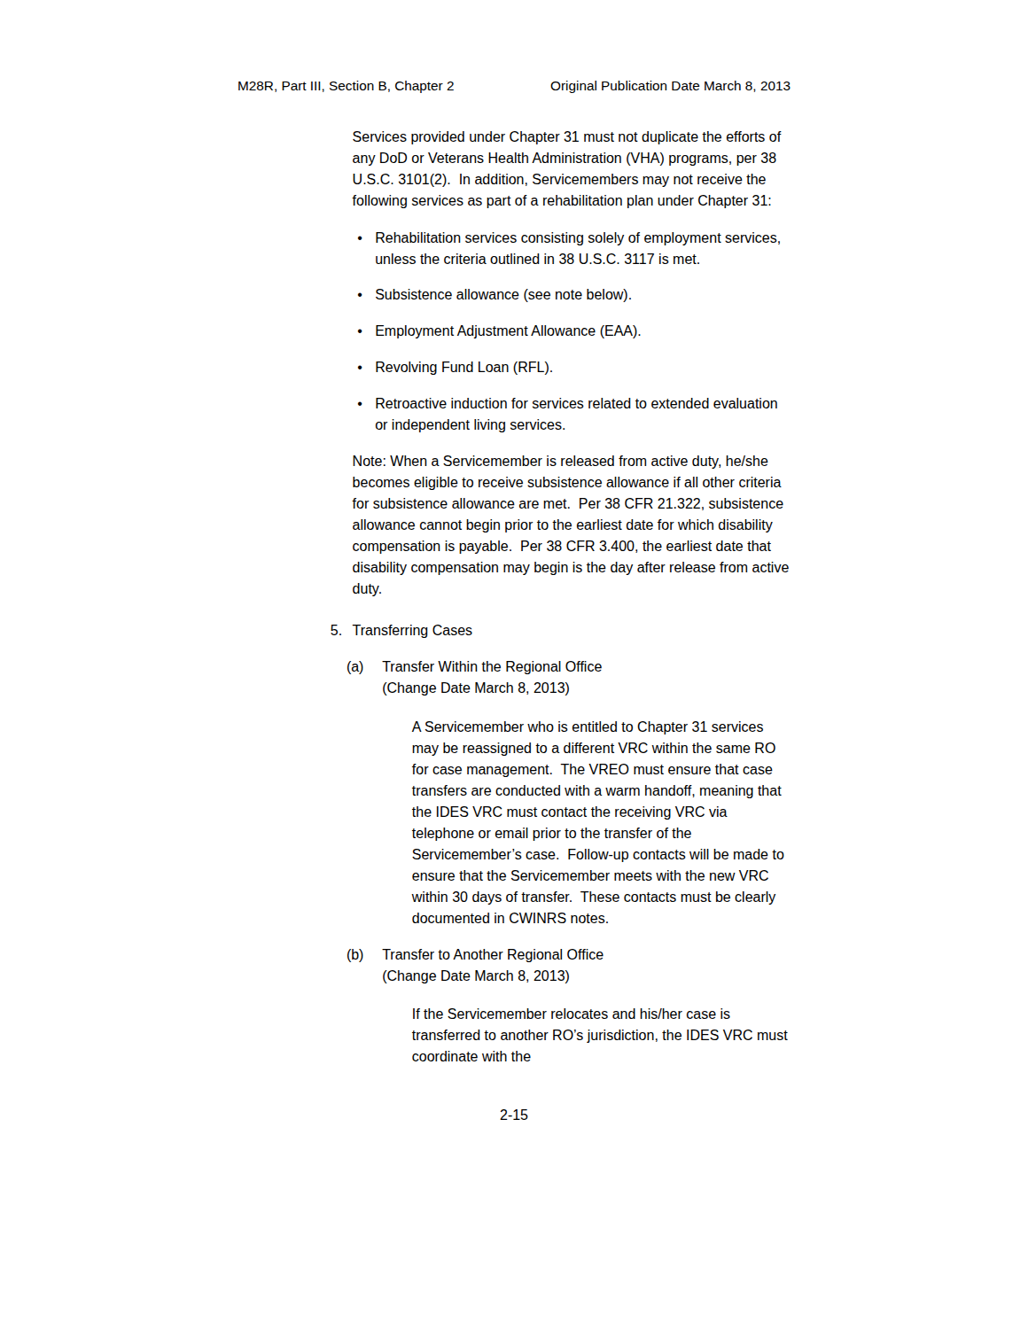M28R, Part III, Section B, Chapter 2
Original Publication Date March 8, 2013
Services provided under Chapter 31 must not duplicate the efforts of any DoD or Veterans Health Administration (VHA) programs, per 38 U.S.C. 3101(2). In addition, Servicemembers may not receive the following services as part of a rehabilitation plan under Chapter 31:
Rehabilitation services consisting solely of employment services, unless the criteria outlined in 38 U.S.C. 3117 is met.
Subsistence allowance (see note below).
Employment Adjustment Allowance (EAA).
Revolving Fund Loan (RFL).
Retroactive induction for services related to extended evaluation or independent living services.
Note: When a Servicemember is released from active duty, he/she becomes eligible to receive subsistence allowance if all other criteria for subsistence allowance are met. Per 38 CFR 21.322, subsistence allowance cannot begin prior to the earliest date for which disability compensation is payable. Per 38 CFR 3.400, the earliest date that disability compensation may begin is the day after release from active duty.
5. Transferring Cases
(a)
Transfer Within the Regional Office
(Change Date March 8, 2013)
A Servicemember who is entitled to Chapter 31 services may be reassigned to a different VRC within the same RO for case management. The VREO must ensure that case transfers are conducted with a warm handoff, meaning that the IDES VRC must contact the receiving VRC via telephone or email prior to the transfer of the Servicemember’s case. Follow-up contacts will be made to ensure that the Servicemember meets with the new VRC within 30 days of transfer. These contacts must be clearly documented in CWINRS notes.
(b)
Transfer to Another Regional Office
(Change Date March 8, 2013)
If the Servicemember relocates and his/her case is transferred to another RO’s jurisdiction, the IDES VRC must coordinate with the
2-15